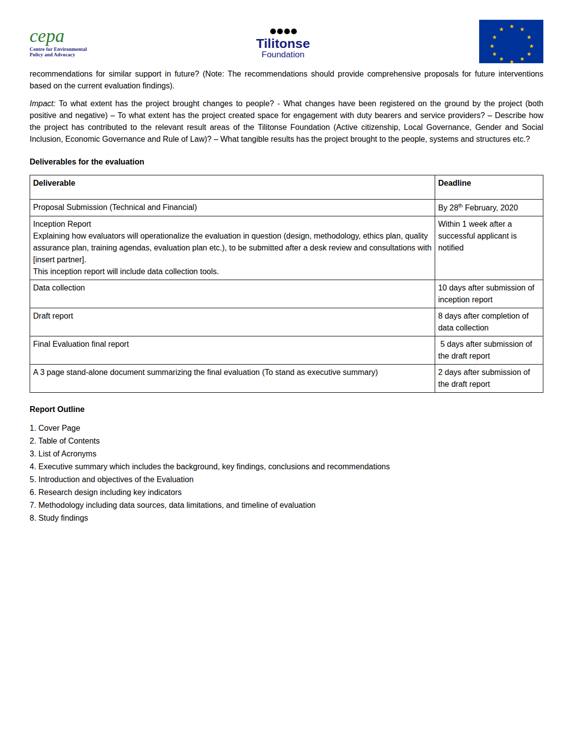cepa
Centre for Environmental
Policy and Advocacy
●●●●
Tilitonse
Foundation
★ ★ ★ ★ ★ ★ ★ ★ ★ ★ ★ ★
recommendations for similar support in future? (Note: The recommendations should provide comprehensive proposals for future interventions based on the current evaluation findings).
Impact: To what extent has the project brought changes to people? - What changes have been registered on the ground by the project (both positive and negative) – To what extent has the project created space for engagement with duty bearers and service providers? – Describe how the project has contributed to the relevant result areas of the Tilitonse Foundation (Active citizenship, Local Governance, Gender and Social Inclusion, Economic Governance and Rule of Law)? – What tangible results has the project brought to the people, systems and structures etc.?
Deliverables for the evaluation
| Deliverable | Deadline |
| --- | --- |
| Proposal Submission (Technical and Financial) | By 28 th February, 2020 |
| Inception Report Explaining how evaluators will operationalize the evaluation in question (design, methodology, ethics plan, quality assurance plan, training agendas, evaluation plan etc.), to be submitted after a desk review and consultations with [insert partner]. This inception report will include data collection tools. | Within 1 week after a successful applicant is notified |
| Data collection | 10 days after submission of inception report |
| Draft report | 8 days after completion of data collection |
| Final Evaluation final report | 5 days after submission of the draft report |
| A 3 page stand-alone document summarizing the final evaluation (To stand as executive summary) | 2 days after submission of the draft report |
Report Outline
1. Cover Page
2. Table of Contents
3. List of Acronyms
4. Executive summary which includes the background, key findings, conclusions and recommendations
5. Introduction and objectives of the Evaluation
6. Research design including key indicators
7. Methodology including data sources, data limitations, and timeline of evaluation
8. Study findings